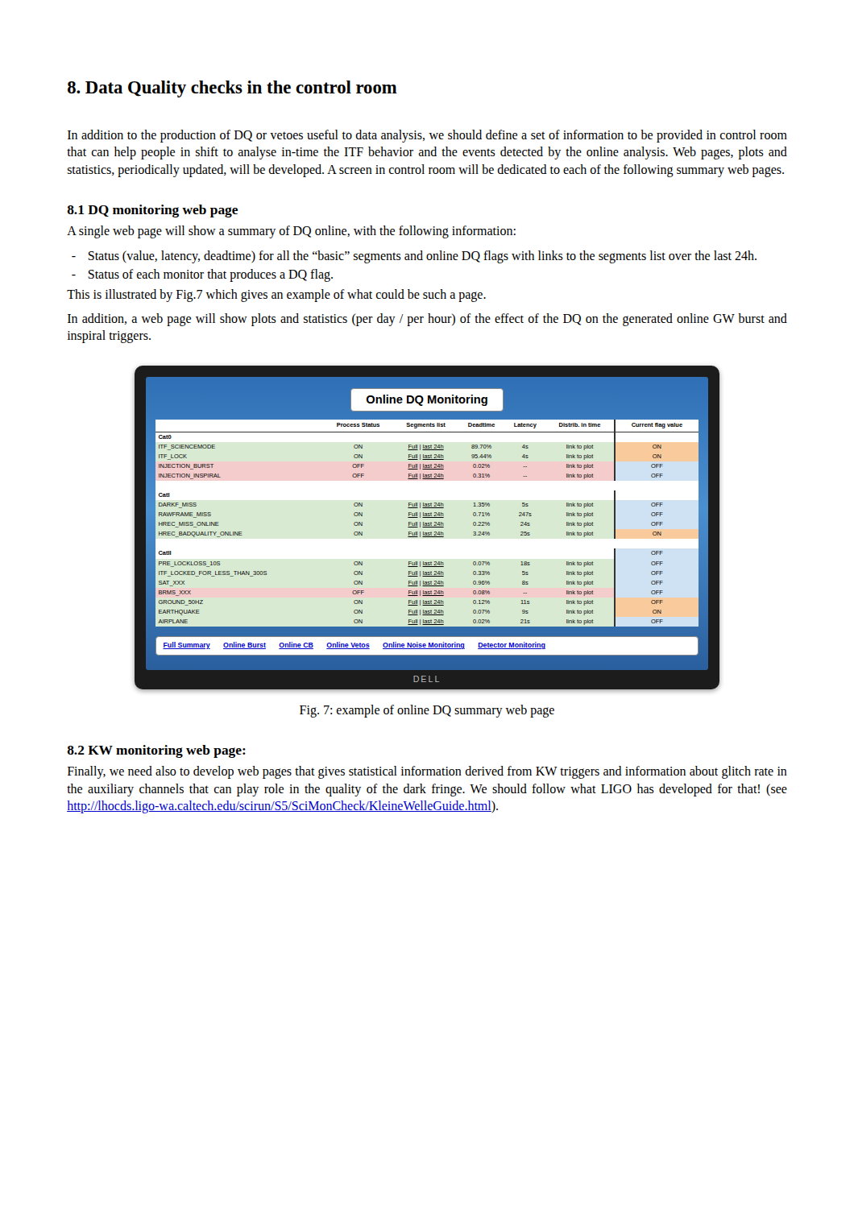8. Data Quality checks in the control room
In addition to the production of DQ or vetoes useful to data analysis, we should define a set of information to be provided in control room that can help people in shift to analyse in-time the ITF behavior and the events detected by the online analysis. Web pages, plots and statistics, periodically updated, will be developed. A screen in control room will be dedicated to each of the following summary web pages.
8.1 DQ monitoring web page
A single web page will show a summary of DQ online, with the following information:
Status (value, latency, deadtime) for all the “basic” segments and online DQ flags with links to the segments list over the last 24h.
Status of each monitor that produces a DQ flag.
This is illustrated by Fig.7 which gives an example of what could be such a page.
In addition, a web page will show plots and statistics (per day / per hour) of the effect of the DQ on the generated online GW burst and inspiral triggers.
Online DQ Monitoring
| | Process Status | Segments list | Deadtime | Latency | Distrib. in time | Current flag value |
| --- | --- | --- | --- | --- | --- | --- |
| Cat0 | | | | | | |
| ITF_SCIENCEMODE | ON | Full / last 24h | 89.70% | 4s | link to plot | ON |
| ITF_LOCK | ON | Full / last 24h | 95.44% | 4s | link to plot | ON |
| INJECTION_BURST | OFF | Full / last 24h | 0.02% | -- | link to plot | OFF |
| INJECTION_INSPIRAL | OFF | Full / last 24h | 0.31% | -- | link to plot | OFF |
| CatI | | | | | | |
| DARKF_MISS | ON | Full / last 24h | 1.35% | 5s | link to plot | OFF |
| RAWFRAME_MISS | ON | Full / last 24h | 0.71% | 247s | link to plot | OFF |
| HREC_MISS_ONLINE | ON | Full / last 24h | 0.22% | 24s | link to plot | OFF |
| HREC_BADQUALITY_ONLINE | ON | Full / last 24h | 3.24% | 25s | link to plot | ON |
| CatII | | | | | | OFF |
| PRE_LOCKLOSS_10S | ON | Full / last 24h | 0.07% | 18s | link to plot | OFF |
| ITF_LOCKED_FOR_LESS_THAN_300S | ON | Full / last 24h | 0.33% | 5s | link to plot | OFF |
| SAT_XXX | ON | Full / last 24h | 0.96% | 8s | link to plot | OFF |
| BRMS_XXX | OFF | Full / last 24h | 0.08% | -- | link to plot | OFF |
| GROUND_50HZ | ON | Full / last 24h | 0.12% | 11s | link to plot | OFF |
| EARTHQUAKE | ON | Full / last 24h | 0.07% | 9s | link to plot | ON |
| AIRPLANE | ON | Full / last 24h | 0.02% | 21s | link to plot | OFF |
Full Summary Online Burst Online CB Online Vetos Online Noise Monitoring Detector Monitoring
DELL
Fig. 7: example of online DQ summary web page
8.2 KW monitoring web page:
Finally, we need also to develop web pages that gives statistical information derived from KW triggers and information about glitch rate in the auxiliary channels that can play role in the quality of the dark fringe. We should follow what LIGO has developed for that! (see http://lhocds.ligo-wa.caltech.edu/scirun/S5/SciMonCheck/KleineWelleGuide.html).